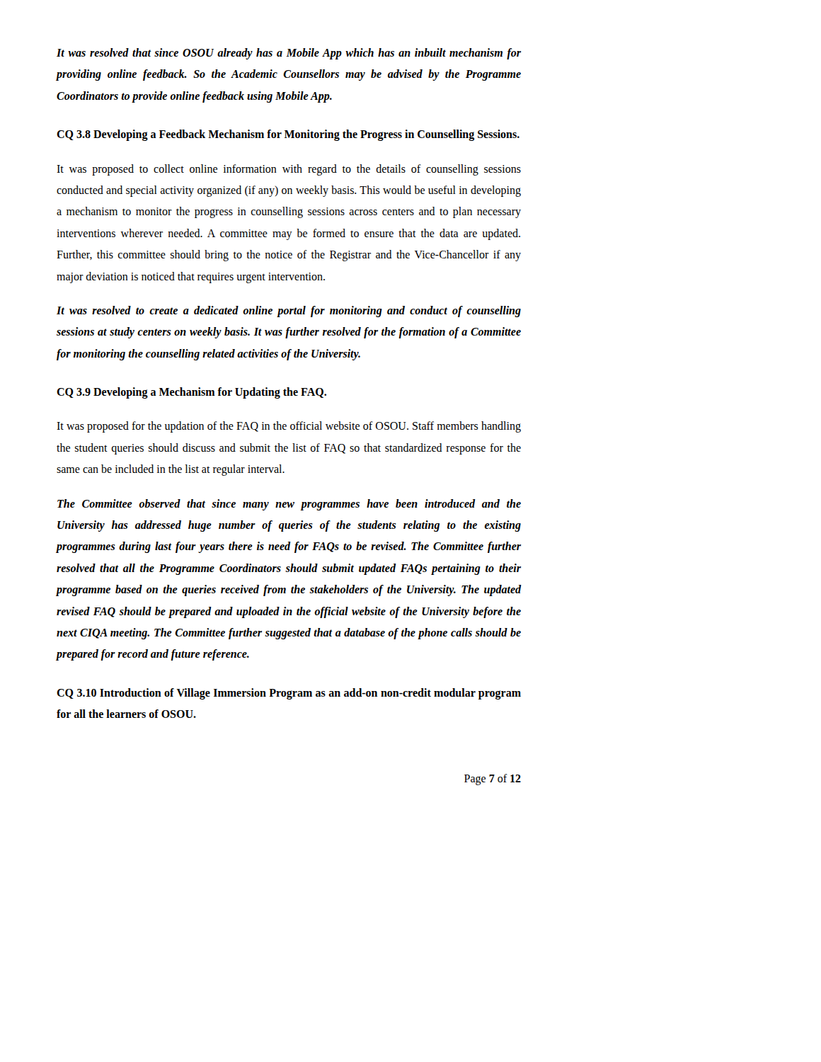It was resolved that since OSOU already has a Mobile App which has an inbuilt mechanism for providing online feedback. So the Academic Counsellors may be advised by the Programme Coordinators to provide online feedback using Mobile App.
CQ 3.8 Developing a Feedback Mechanism for Monitoring the Progress in Counselling Sessions.
It was proposed to collect online information with regard to the details of counselling sessions conducted and special activity organized (if any) on weekly basis. This would be useful in developing a mechanism to monitor the progress in counselling sessions across centers and to plan necessary interventions wherever needed. A committee may be formed to ensure that the data are updated. Further, this committee should bring to the notice of the Registrar and the Vice-Chancellor if any major deviation is noticed that requires urgent intervention.
It was resolved to create a dedicated online portal for monitoring and conduct of counselling sessions at study centers on weekly basis. It was further resolved for the formation of a Committee for monitoring the counselling related activities of the University.
CQ 3.9 Developing a Mechanism for Updating the FAQ.
It was proposed for the updation of the FAQ in the official website of OSOU. Staff members handling the student queries should discuss and submit the list of FAQ so that standardized response for the same can be included in the list at regular interval.
The Committee observed that since many new programmes have been introduced and the University has addressed huge number of queries of the students relating to the existing programmes during last four years there is need for FAQs to be revised. The Committee further resolved that all the Programme Coordinators should submit updated FAQs pertaining to their programme based on the queries received from the stakeholders of the University. The updated revised FAQ should be prepared and uploaded in the official website of the University before the next CIQA meeting. The Committee further suggested that a database of the phone calls should be prepared for record and future reference.
CQ 3.10 Introduction of Village Immersion Program as an add-on non-credit modular program for all the learners of OSOU.
Page 7 of 12